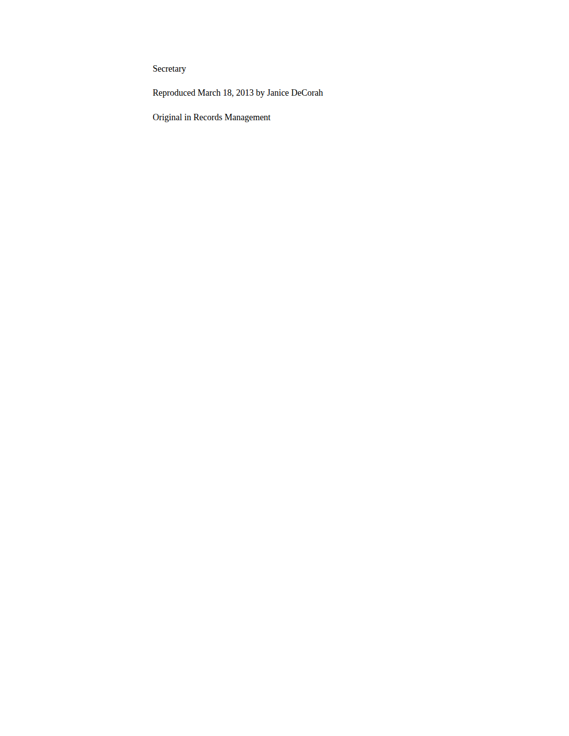Secretary
Reproduced March 18, 2013 by Janice DeCorah
Original in Records Management